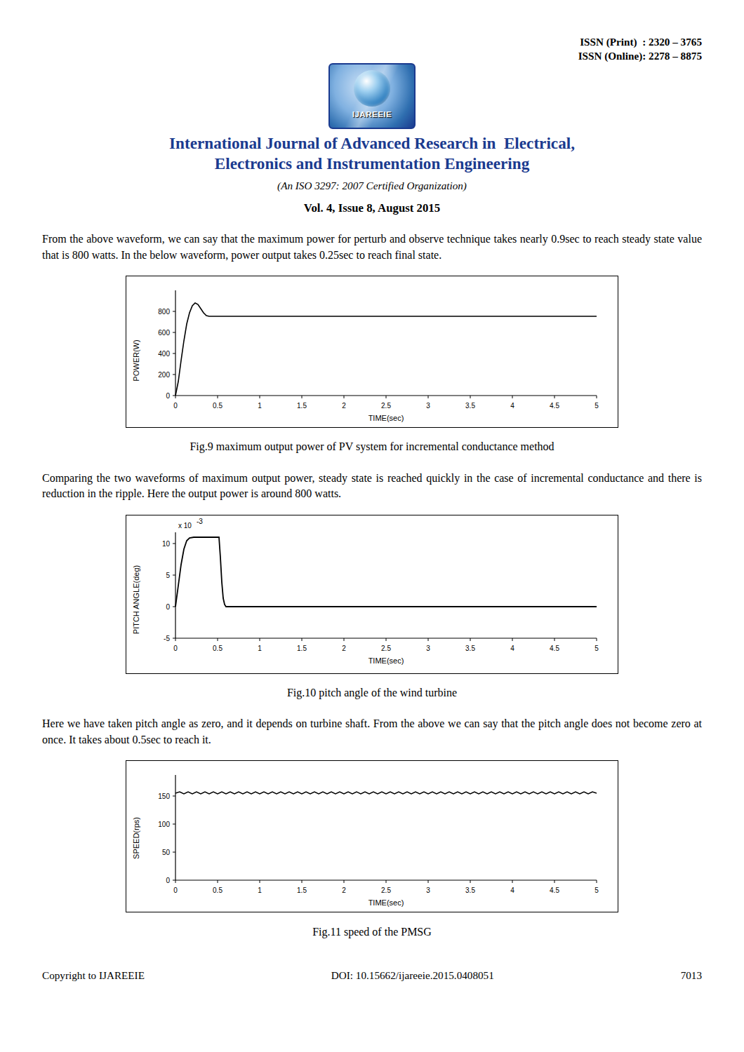ISSN (Print) : 2320 – 3765
ISSN (Online): 2278 – 8875
IJAREEIE
International Journal of Advanced Research in Electrical,
Electronics and Instrumentation Engineering
(An ISO 3297: 2007 Certified Organization)
Vol. 4, Issue 8, August 2015
From the above waveform, we can say that the maximum power for perturb and observe technique takes nearly 0.9sec to reach steady state value that is 800 watts. In the below waveform, power output takes 0.25sec to reach final state.
POWER(W) 0 200 400 600 800 0 0.5 1 1.5 2 2.5 3 3.5 4 4.5 5 TIME(sec)
Fig.9 maximum output power of PV system for incremental conductance method
Comparing the two waveforms of maximum output power, steady state is reached quickly in the case of incremental conductance and there is reduction in the ripple. Here the output power is around 800 watts.
PITCH ANGLE(deg) x 10 -3 10 5 0 -5 0 0.5 1 1.5 2 2.5 3 3.5 4 4.5 5 TIME(sec)
Fig.10 pitch angle of the wind turbine
Here we have taken pitch angle as zero, and it depends on turbine shaft. From the above we can say that the pitch angle does not become zero at once. It takes about 0.5sec to reach it.
SPEED(rps) 0 50 100 150 0 0.5 1 1.5 2 2.5 3 3.5 4 4.5 5 TIME(sec)
Fig.11 speed of the PMSG
Copyright to IJAREEIE
DOI: 10.15662/ijareeie.2015.0408051
7013